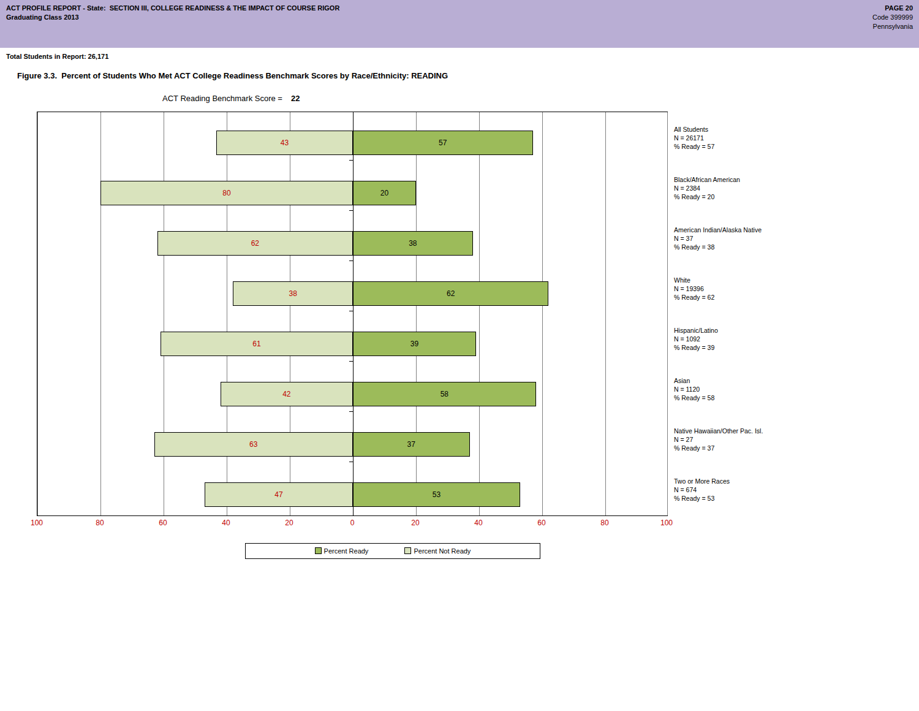ACT PROFILE REPORT - State: SECTION III, COLLEGE READINESS & THE IMPACT OF COURSE RIGOR
Graduating Class 2013
PAGE 20
Code 399999
Pennsylvania
Total Students in Report: 26,171
Figure 3.3. Percent of Students Who Met ACT College Readiness Benchmark Scores by Race/Ethnicity: READING
ACT Reading Benchmark Score =22
43
57
80
20
62
38
38
62
61
39
42
58
63
37
47
53
All Students
N = 26171
% Ready = 57
Black/African American
N = 2384
% Ready = 20
American Indian/Alaska Native
N = 37
% Ready = 38
White
N = 19396
% Ready = 62
Hispanic/Latino
N = 1092
% Ready = 39
Asian
N = 1120
% Ready = 58
Native Hawaiian/Other Pac. Isl.
N = 27
% Ready = 37
Two or More Races
N = 674
% Ready = 53
100 80 60 40 20 0 20 40 60 80 100
Percent Ready Percent Not Ready